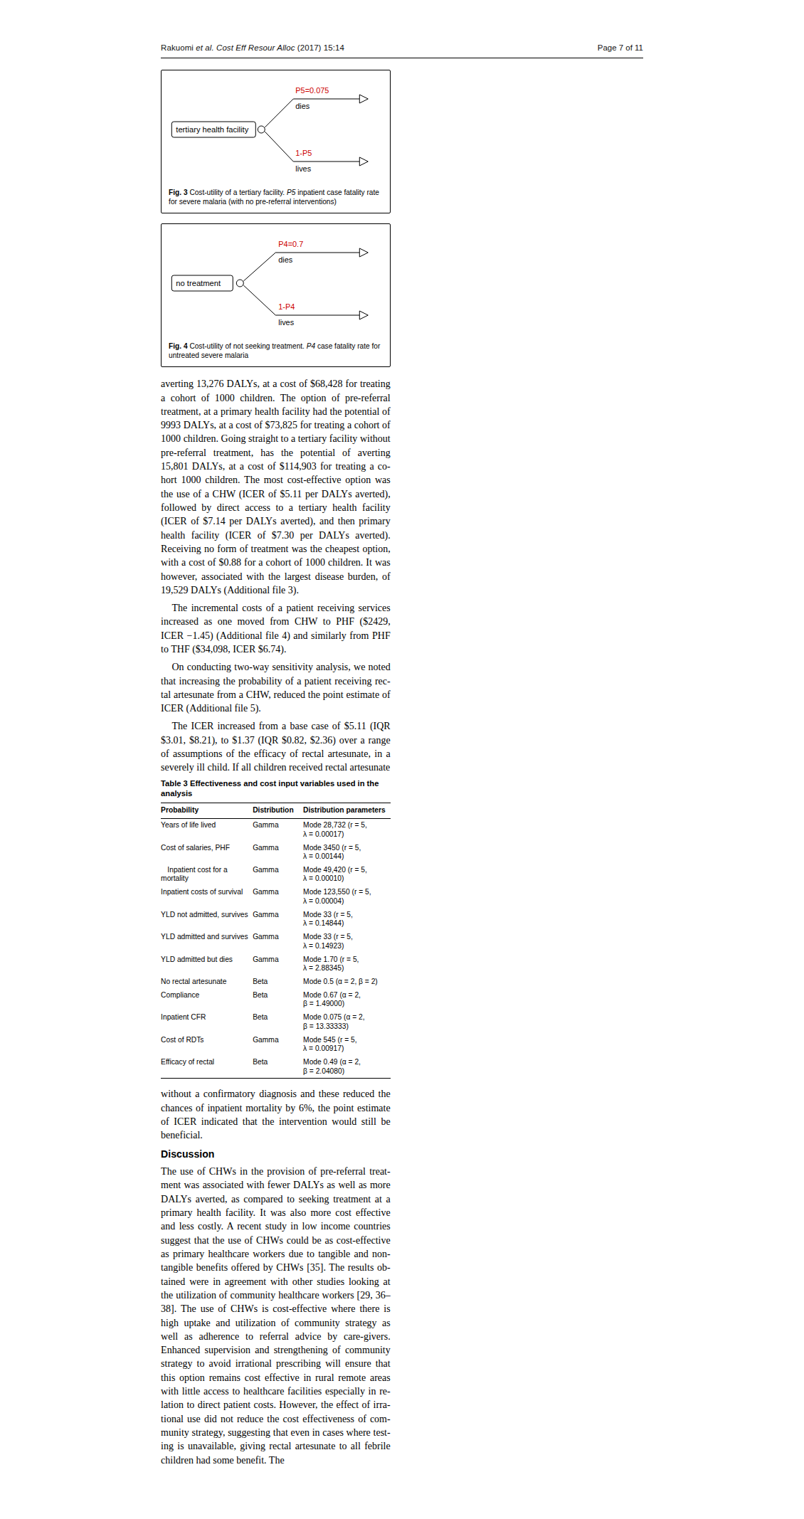Rakuomi et al. Cost Eff Resour Alloc (2017) 15:14
Page 7 of 11
tertiary health facility P5=0.075 dies 1-P5 lives
Fig. 3 Cost-utility of a tertiary facility. P5 inpatient case fatality rate for severe malaria (with no pre-referral interventions)
no treatment P4=0.7 dies 1-P4 lives
Fig. 4 Cost-utility of not seeking treatment. P4 case fatality rate for untreated severe malaria
averting 13,276 DALYs, at a cost of $68,428 for treating a cohort of 1000 children. The option of pre-referral treatment, at a primary health facility had the potential of 9993 DALYs, at a cost of $73,825 for treating a cohort of 1000 children. Going straight to a tertiary facility without pre-referral treatment, has the potential of averting 15,801 DALYs, at a cost of $114,903 for treating a cohort 1000 children. The most cost-effective option was the use of a CHW (ICER of $5.11 per DALYs averted), followed by direct access to a tertiary health facility (ICER of $7.14 per DALYs averted), and then primary health facility (ICER of $7.30 per DALYs averted). Receiving no form of treatment was the cheapest option, with a cost of $0.88 for a cohort of 1000 children. It was however, associated with the largest disease burden, of 19,529 DALYs (Additional file 3).
The incremental costs of a patient receiving services increased as one moved from CHW to PHF ($2429, ICER −1.45) (Additional file 4) and similarly from PHF to THF ($34,098, ICER $6.74).
On conducting two-way sensitivity analysis, we noted that increasing the probability of a patient receiving rectal artesunate from a CHW, reduced the point estimate of ICER (Additional file 5).
The ICER increased from a base case of $5.11 (IQR $3.01, $8.21), to $1.37 (IQR $0.82, $2.36) over a range of assumptions of the efficacy of rectal artesunate, in a severely ill child. If all children received rectal artesunate
Table 3 Effectiveness and cost input variables used in the analysis
| Probability | Distribution | Distribution parameters |
| --- | --- | --- |
| Years of life lived | Gamma | Mode 28,732 (r = 5, λ = 0.00017) |
| Cost of salaries, PHF | Gamma | Mode 3450 (r = 5, λ = 0.00144) |
| Inpatient cost for a mortality | Gamma | Mode 49,420 (r = 5, λ = 0.00010) |
| Inpatient costs of survival | Gamma | Mode 123,550 (r = 5, λ = 0.00004) |
| YLD not admitted, survives | Gamma | Mode 33 (r = 5, λ = 0.14844) |
| YLD admitted and survives | Gamma | Mode 33 (r = 5, λ = 0.14923) |
| YLD admitted but dies | Gamma | Mode 1.70 (r = 5, λ = 2.88345) |
| No rectal artesunate | Beta | Mode 0.5 (α = 2, β = 2) |
| Compliance | Beta | Mode 0.67 (α = 2, β = 1.49000) |
| Inpatient CFR | Beta | Mode 0.075 (α = 2, β = 13.33333) |
| Cost of RDTs | Gamma | Mode 545 (r = 5, λ = 0.00917) |
| Efficacy of rectal | Beta | Mode 0.49 (α = 2, β = 2.04080) |
without a confirmatory diagnosis and these reduced the chances of inpatient mortality by 6%, the point estimate of ICER indicated that the intervention would still be beneficial.
Discussion
The use of CHWs in the provision of pre-referral treatment was associated with fewer DALYs as well as more DALYs averted, as compared to seeking treatment at a primary health facility. It was also more cost effective and less costly. A recent study in low income countries suggest that the use of CHWs could be as cost-effective as primary healthcare workers due to tangible and non-tangible benefits offered by CHWs [35]. The results obtained were in agreement with other studies looking at the utilization of community healthcare workers [29, 36–38]. The use of CHWs is cost-effective where there is high uptake and utilization of community strategy as well as adherence to referral advice by care-givers. Enhanced supervision and strengthening of community strategy to avoid irrational prescribing will ensure that this option remains cost effective in rural remote areas with little access to healthcare facilities especially in relation to direct patient costs. However, the effect of irrational use did not reduce the cost effectiveness of community strategy, suggesting that even in cases where testing is unavailable, giving rectal artesunate to all febrile children had some benefit. The